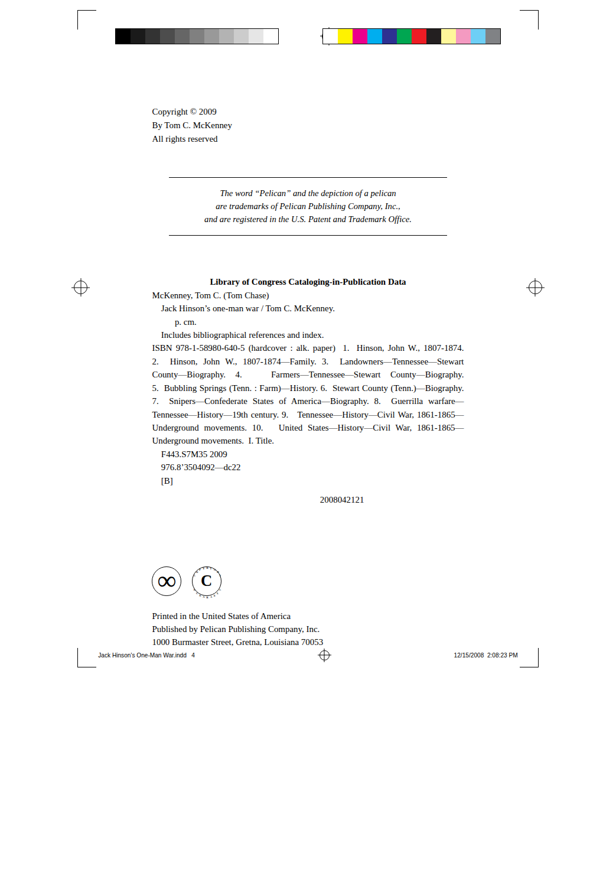Copyright © 2009
By Tom C. McKenney
All rights reserved
The word “Pelican” and the depiction of a pelican
are trademarks of Pelican Publishing Company, Inc.,
and are registered in the U.S. Patent and Trademark Office.
Library of Congress Cataloging-in-Publication Data
McKenney, Tom C. (Tom Chase)
Jack Hinson’s one-man war / Tom C. McKenney.
p. cm.
Includes bibliographical references and index.
ISBN 978-1-58980-640-5 (hardcover : alk. paper) 1. Hinson, John W., 1807-1874. 2. Hinson, John W., 1807-1874—Family. 3. Landowners—Tennessee—Stewart County—Biography. 4. Farmers—Tennessee—Stewart County—Biography. 5. Bubbling Springs (Tenn. : Farm)—History. 6. Stewart County (Tenn.)—Biography. 7. Snipers—Confederate States of America—Biography. 8. Guerrilla warfare—Tennessee—History—19th century. 9. Tennessee—History—Civil War, 1861-1865—Underground movements. 10. United States—History—Civil War, 1861-1865—Underground movements. I. Title.
F443.S7M35 2009
976.8’3504092—dc22
[B]
2008042121
∞
C O P Y R I G H T C L E A R A N C E
C
Printed in the United States of America
Published by Pelican Publishing Company, Inc.
1000 Burmaster Street, Gretna, Louisiana 70053
Jack Hinson's One-Man War.indd 4
12/15/2008 2:08:23 PM